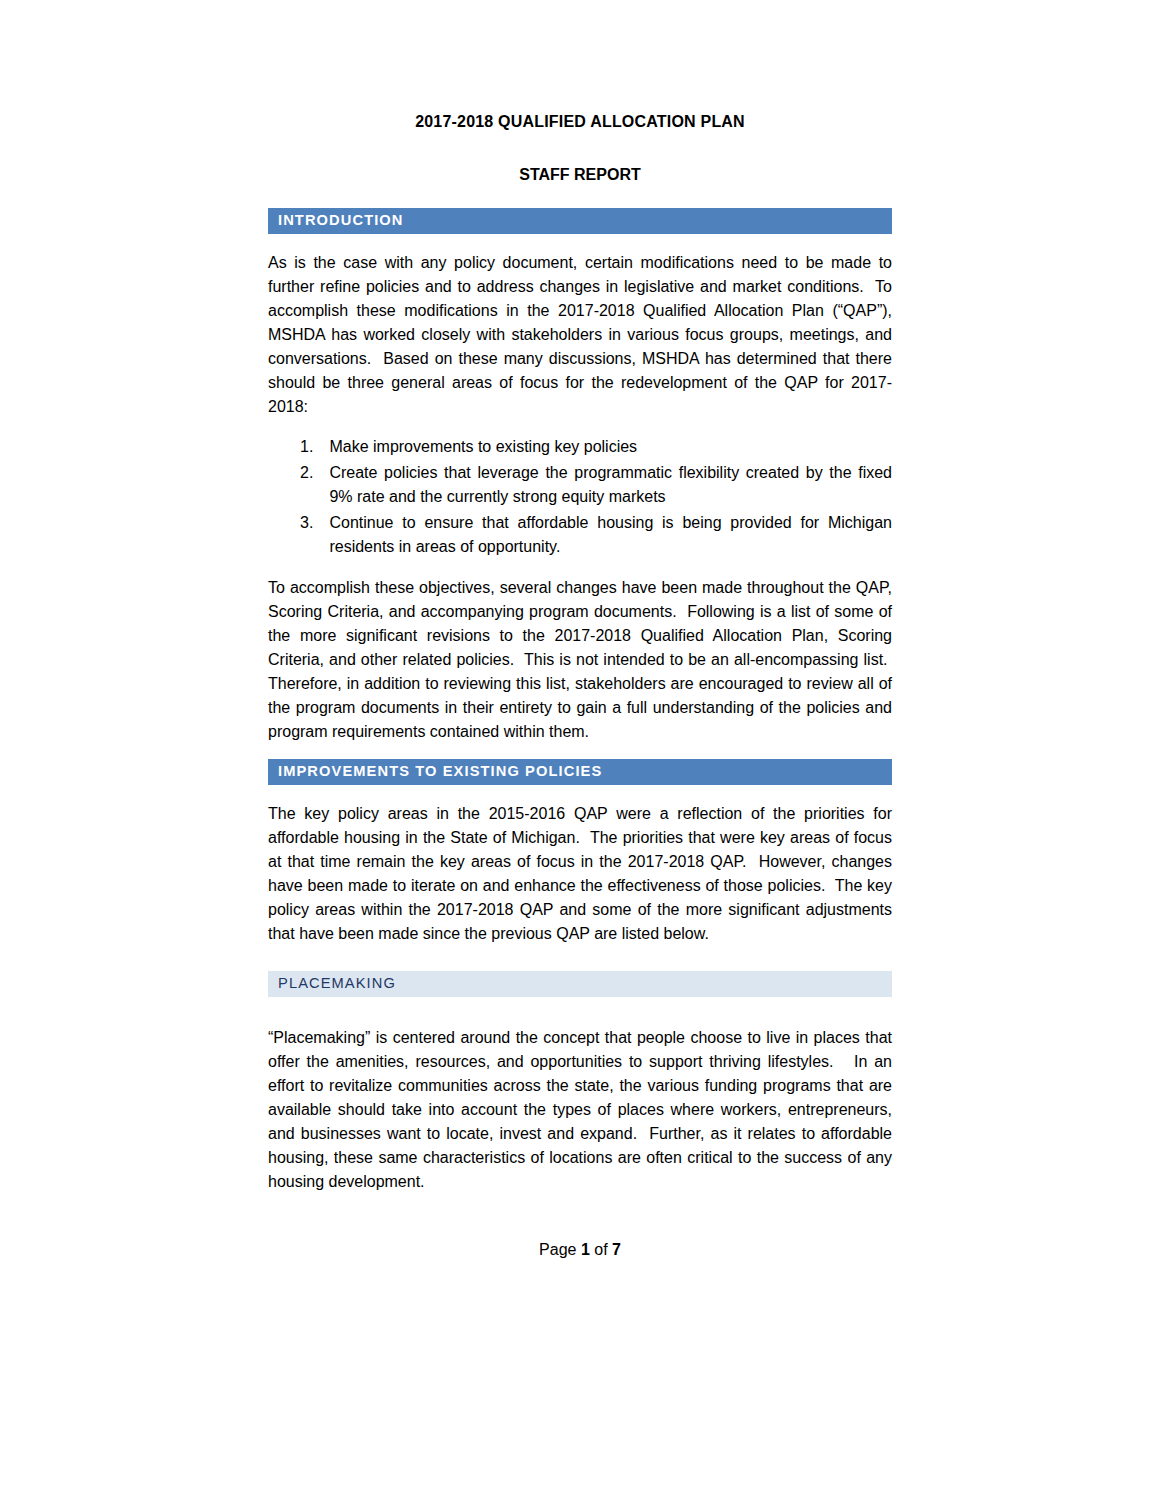2017-2018 QUALIFIED ALLOCATION PLAN
STAFF REPORT
INTRODUCTION
As is the case with any policy document, certain modifications need to be made to further refine policies and to address changes in legislative and market conditions. To accomplish these modifications in the 2017-2018 Qualified Allocation Plan (“QAP”), MSHDA has worked closely with stakeholders in various focus groups, meetings, and conversations. Based on these many discussions, MSHDA has determined that there should be three general areas of focus for the redevelopment of the QAP for 2017-2018:
Make improvements to existing key policies
Create policies that leverage the programmatic flexibility created by the fixed 9% rate and the currently strong equity markets
Continue to ensure that affordable housing is being provided for Michigan residents in areas of opportunity.
To accomplish these objectives, several changes have been made throughout the QAP, Scoring Criteria, and accompanying program documents. Following is a list of some of the more significant revisions to the 2017-2018 Qualified Allocation Plan, Scoring Criteria, and other related policies. This is not intended to be an all-encompassing list. Therefore, in addition to reviewing this list, stakeholders are encouraged to review all of the program documents in their entirety to gain a full understanding of the policies and program requirements contained within them.
IMPROVEMENTS TO EXISTING POLICIES
The key policy areas in the 2015-2016 QAP were a reflection of the priorities for affordable housing in the State of Michigan. The priorities that were key areas of focus at that time remain the key areas of focus in the 2017-2018 QAP. However, changes have been made to iterate on and enhance the effectiveness of those policies. The key policy areas within the 2017-2018 QAP and some of the more significant adjustments that have been made since the previous QAP are listed below.
PLACEMAKING
“Placemaking” is centered around the concept that people choose to live in places that offer the amenities, resources, and opportunities to support thriving lifestyles. In an effort to revitalize communities across the state, the various funding programs that are available should take into account the types of places where workers, entrepreneurs, and businesses want to locate, invest and expand. Further, as it relates to affordable housing, these same characteristics of locations are often critical to the success of any housing development.
Page 1 of 7